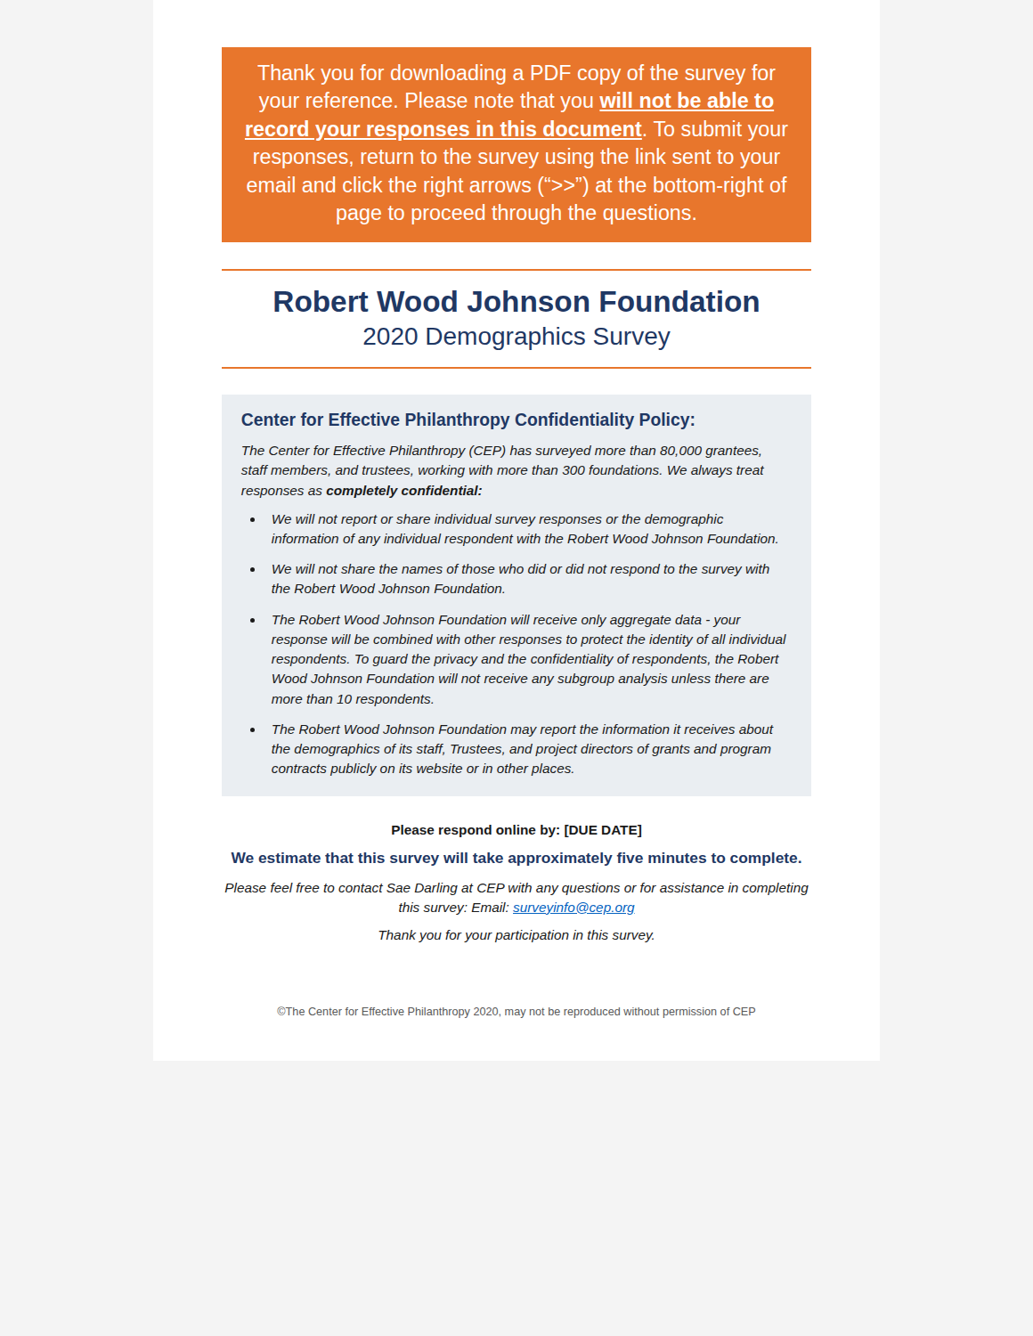Thank you for downloading a PDF copy of the survey for your reference. Please note that you will not be able to record your responses in this document. To submit your responses, return to the survey using the link sent to your email and click the right arrows (“>>”) at the bottom-right of page to proceed through the questions.
Robert Wood Johnson Foundation
2020 Demographics Survey
Center for Effective Philanthropy Confidentiality Policy:
The Center for Effective Philanthropy (CEP) has surveyed more than 80,000 grantees, staff members, and trustees, working with more than 300 foundations. We always treat responses as completely confidential:
We will not report or share individual survey responses or the demographic information of any individual respondent with the Robert Wood Johnson Foundation.
We will not share the names of those who did or did not respond to the survey with the Robert Wood Johnson Foundation.
The Robert Wood Johnson Foundation will receive only aggregate data - your response will be combined with other responses to protect the identity of all individual respondents. To guard the privacy and the confidentiality of respondents, the Robert Wood Johnson Foundation will not receive any subgroup analysis unless there are more than 10 respondents.
The Robert Wood Johnson Foundation may report the information it receives about the demographics of its staff, Trustees, and project directors of grants and program contracts publicly on its website or in other places.
Please respond online by: [DUE DATE]
We estimate that this survey will take approximately five minutes to complete.
Please feel free to contact Sae Darling at CEP with any questions or for assistance in completing this survey: Email: surveyinfo@cep.org
Thank you for your participation in this survey.
©The Center for Effective Philanthropy 2020, may not be reproduced without permission of CEP